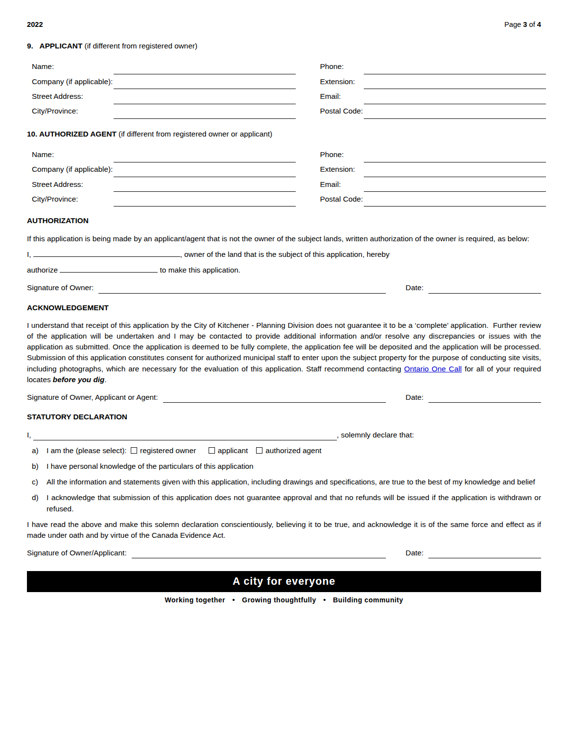2022
Page 3 of 4
9. APPLICANT (if different from registered owner)
| Name: | | | Phone: | |
| Company (if applicable): | | | Extension: | |
| Street Address: | | | Email: | |
| City/Province: | | | Postal Code: | |
10. AUTHORIZED AGENT (if different from registered owner or applicant)
| Name: | | | Phone: | |
| Company (if applicable): | | | Extension: | |
| Street Address: | | | Email: | |
| City/Province: | | | Postal Code: | |
AUTHORIZATION
If this application is being made by an applicant/agent that is not the owner of the subject lands, written authorization of the owner is required, as below:
I, , owner of the land that is the subject of this application, hereby
authorize to make this application.
Signature of Owner: Date:
ACKNOWLEDGEMENT
I understand that receipt of this application by the City of Kitchener - Planning Division does not guarantee it to be a ‘complete’ application. Further review of the application will be undertaken and I may be contacted to provide additional information and/or resolve any discrepancies or issues with the application as submitted. Once the application is deemed to be fully complete, the application fee will be deposited and the application will be processed. Submission of this application constitutes consent for authorized municipal staff to enter upon the subject property for the purpose of conducting site visits, including photographs, which are necessary for the evaluation of this application. Staff recommend contacting Ontario One Call for all of your required locates before you dig.
Signature of Owner, Applicant or Agent: Date:
STATUTORY DECLARATION
I, , solemnly declare that:
a) I am the (please select): registered owner applicant authorized agent
b) I have personal knowledge of the particulars of this application
c) All the information and statements given with this application, including drawings and specifications, are true to the best of my knowledge and belief
d) I acknowledge that submission of this application does not guarantee approval and that no refunds will be issued if the application is withdrawn or refused.
I have read the above and make this solemn declaration conscientiously, believing it to be true, and acknowledge it is of the same force and effect as if made under oath and by virtue of the Canada Evidence Act.
Signature of Owner/Applicant: Date:
A city for everyone
Working together • Growing thoughtfully • Building community